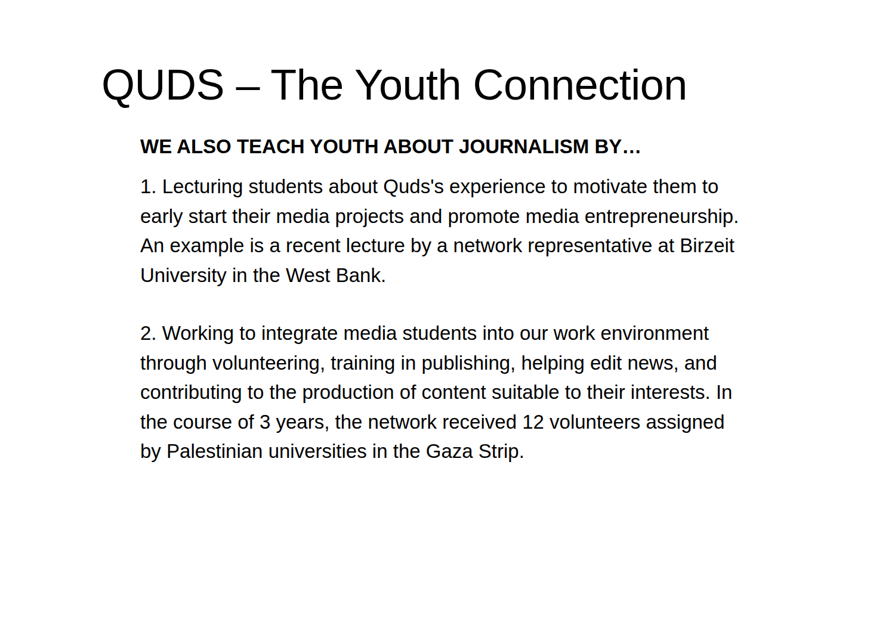QUDS – The Youth Connection
WE ALSO TEACH YOUTH ABOUT JOURNALISM BY…
1. Lecturing students about Quds's experience to motivate them to early start their media projects and promote media entrepreneurship. An example is a recent lecture by a network representative at Birzeit University in the West Bank.
2. Working to integrate media students into our work environment through volunteering, training in publishing, helping edit news, and contributing to the production of content suitable to their interests. In the course of 3 years, the network received 12 volunteers assigned by Palestinian universities in the Gaza Strip.